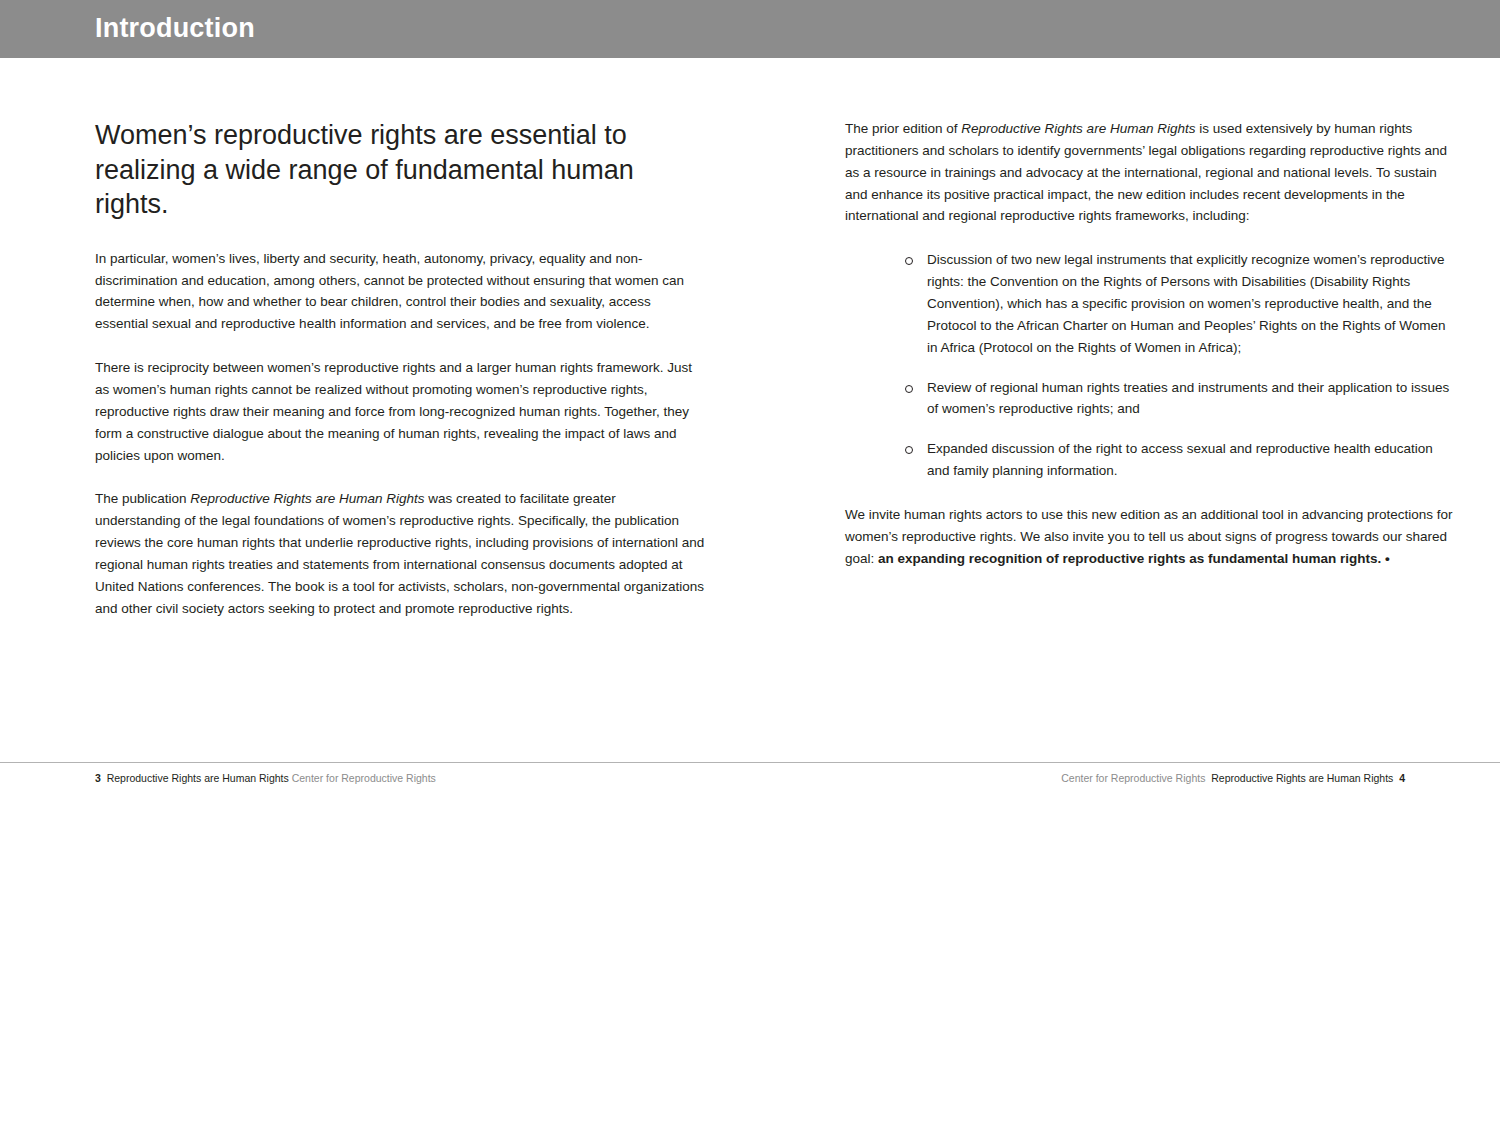Introduction
Women’s reproductive rights are essential to realizing a wide range of fundamental human rights.
In particular, women’s lives, liberty and security, heath, autonomy, privacy, equality and non-discrimination and education, among others, cannot be protected without ensuring that women can determine when, how and whether to bear children, control their bodies and sexuality, access essential sexual and reproductive health information and services, and be free from violence.
There is reciprocity between women’s reproductive rights and a larger human rights framework. Just as women’s human rights cannot be realized without promoting women’s reproductive rights, reproductive rights draw their meaning and force from long-recognized human rights. Together, they form a constructive dialogue about the meaning of human rights, revealing the impact of laws and policies upon women.
The publication Reproductive Rights are Human Rights was created to facilitate greater understanding of the legal foundations of women’s reproductive rights. Specifically, the publication reviews the core human rights that underlie reproductive rights, including provisions of internationl and regional human rights treaties and statements from international consensus documents adopted at United Nations conferences. The book is a tool for activists, scholars, non-governmental organizations and other civil society actors seeking to protect and promote reproductive rights.
The prior edition of Reproductive Rights are Human Rights is used extensively by human rights practitioners and scholars to identify governments’ legal obligations regarding reproductive rights and as a resource in trainings and advocacy at the international, regional and national levels. To sustain and enhance its positive practical impact, the new edition includes recent developments in the international and regional reproductive rights frameworks, including:
Discussion of two new legal instruments that explicitly recognize women’s reproductive rights: the Convention on the Rights of Persons with Disabilities (Disability Rights Convention), which has a specific provision on women’s reproductive health, and the Protocol to the African Charter on Human and Peoples’ Rights on the Rights of Women in Africa (Protocol on the Rights of Women in Africa);
Review of regional human rights treaties and instruments and their application to issues of women’s reproductive rights; and
Expanded discussion of the right to access sexual and reproductive health education and family planning information.
We invite human rights actors to use this new edition as an additional tool in advancing protections for women’s reproductive rights. We also invite you to tell us about signs of progress towards our shared goal: an expanding recognition of reproductive rights as fundamental human rights. •
3 Reproductive Rights are Human Rights Center for Reproductive Rights
Center for Reproductive Rights Reproductive Rights are Human Rights 4